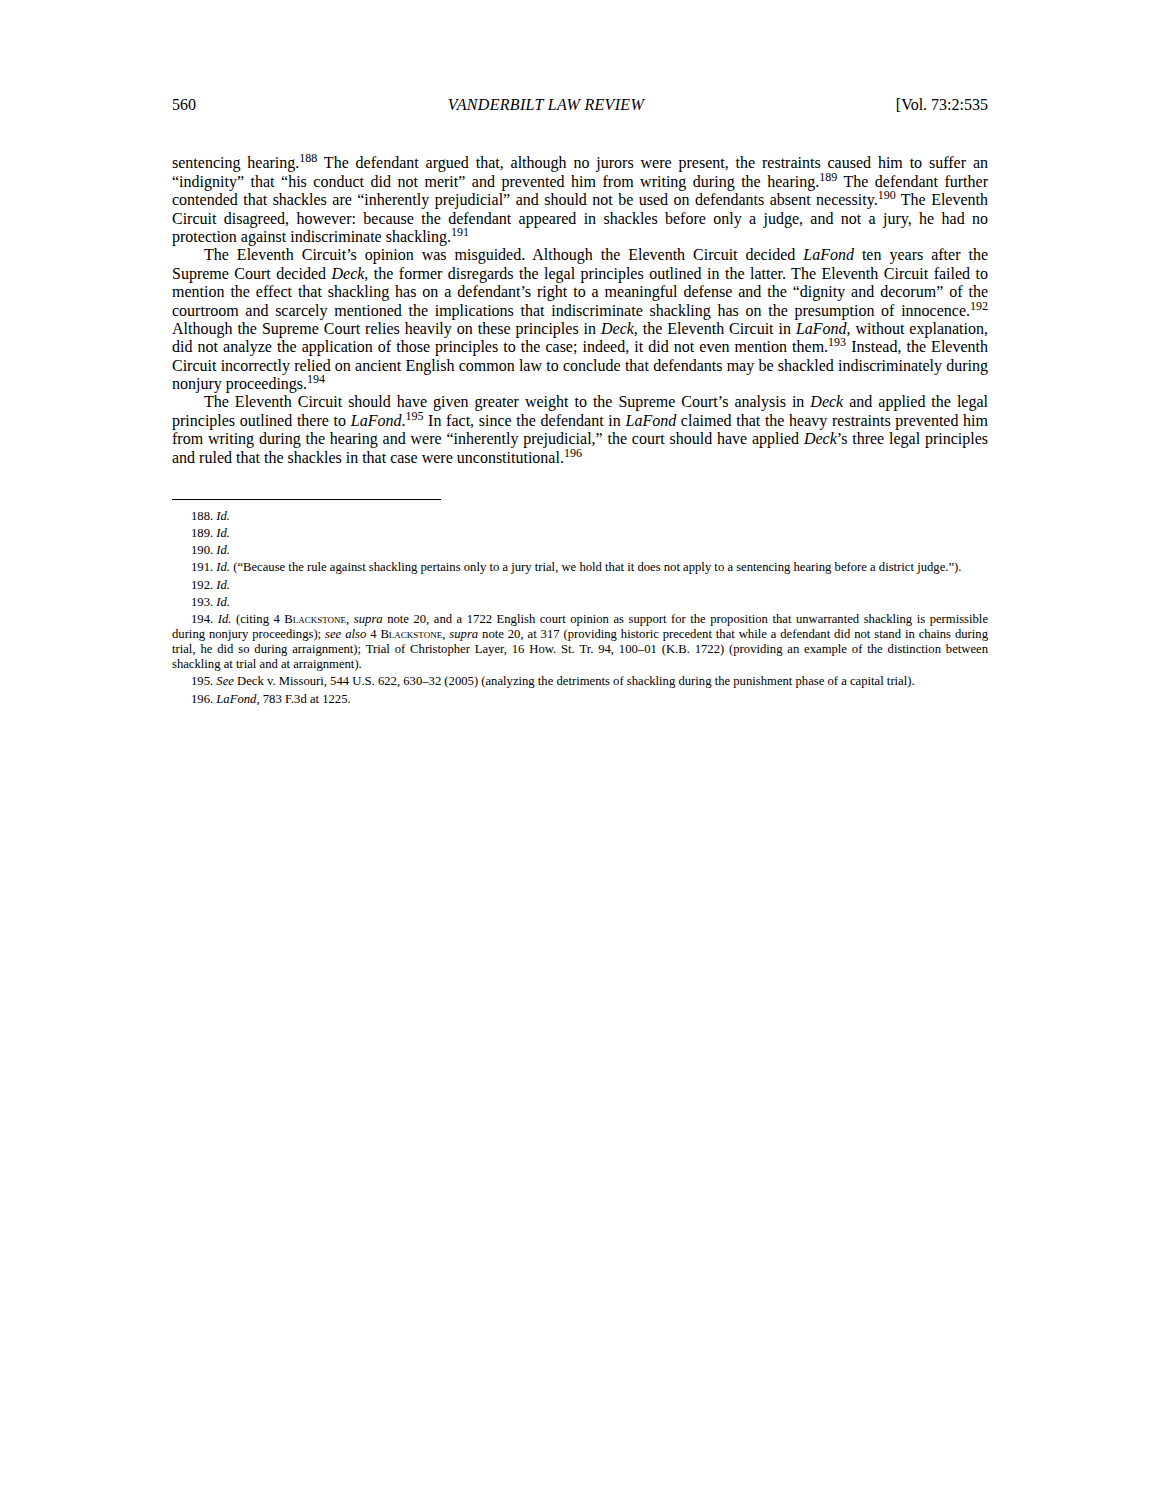560 VANDERBILT LAW REVIEW [Vol. 73:2:535
sentencing hearing.188 The defendant argued that, although no jurors were present, the restraints caused him to suffer an “indignity” that “his conduct did not merit” and prevented him from writing during the hearing.189 The defendant further contended that shackles are “inherently prejudicial” and should not be used on defendants absent necessity.190 The Eleventh Circuit disagreed, however: because the defendant appeared in shackles before only a judge, and not a jury, he had no protection against indiscriminate shackling.191
The Eleventh Circuit’s opinion was misguided. Although the Eleventh Circuit decided LaFond ten years after the Supreme Court decided Deck, the former disregards the legal principles outlined in the latter. The Eleventh Circuit failed to mention the effect that shackling has on a defendant’s right to a meaningful defense and the “dignity and decorum” of the courtroom and scarcely mentioned the implications that indiscriminate shackling has on the presumption of innocence.192 Although the Supreme Court relies heavily on these principles in Deck, the Eleventh Circuit in LaFond, without explanation, did not analyze the application of those principles to the case; indeed, it did not even mention them.193 Instead, the Eleventh Circuit incorrectly relied on ancient English common law to conclude that defendants may be shackled indiscriminately during nonjury proceedings.194
The Eleventh Circuit should have given greater weight to the Supreme Court’s analysis in Deck and applied the legal principles outlined there to LaFond.195 In fact, since the defendant in LaFond claimed that the heavy restraints prevented him from writing during the hearing and were “inherently prejudicial,” the court should have applied Deck’s three legal principles and ruled that the shackles in that case were unconstitutional.196
188. Id.
189. Id.
190. Id.
191. Id. (“Because the rule against shackling pertains only to a jury trial, we hold that it does not apply to a sentencing hearing before a district judge.”).
192. Id.
193. Id.
194. Id. (citing 4 Blackstone, supra note 20, and a 1722 English court opinion as support for the proposition that unwarranted shackling is permissible during nonjury proceedings); see also 4 Blackstone, supra note 20, at 317 (providing historic precedent that while a defendant did not stand in chains during trial, he did so during arraignment); Trial of Christopher Layer, 16 How. St. Tr. 94, 100–01 (K.B. 1722) (providing an example of the distinction between shackling at trial and at arraignment).
195. See Deck v. Missouri, 544 U.S. 622, 630–32 (2005) (analyzing the detriments of shackling during the punishment phase of a capital trial).
196. LaFond, 783 F.3d at 1225.